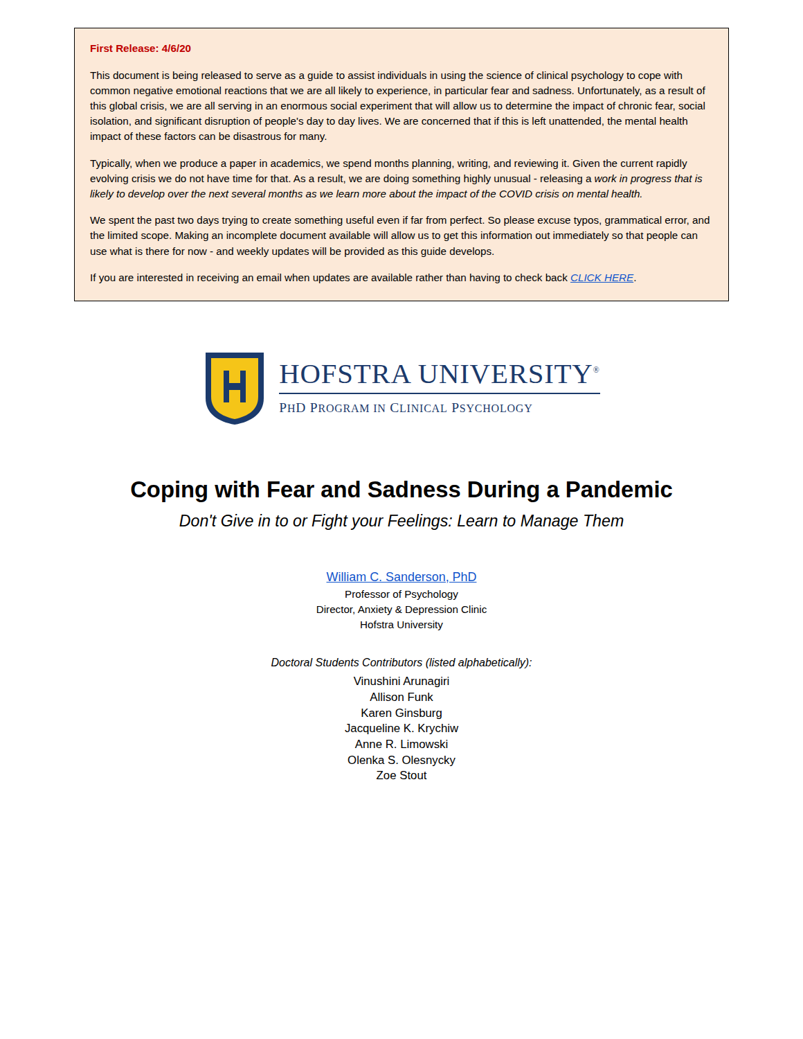First Release: 4/6/20
This document is being released to serve as a guide to assist individuals in using the science of clinical psychology to cope with common negative emotional reactions that we are all likely to experience, in particular fear and sadness. Unfortunately, as a result of this global crisis, we are all serving in an enormous social experiment that will allow us to determine the impact of chronic fear, social isolation, and significant disruption of people's day to day lives. We are concerned that if this is left unattended, the mental health impact of these factors can be disastrous for many.
Typically, when we produce a paper in academics, we spend months planning, writing, and reviewing it. Given the current rapidly evolving crisis we do not have time for that. As a result, we are doing something highly unusual - releasing a work in progress that is likely to develop over the next several months as we learn more about the impact of the COVID crisis on mental health.
We spent the past two days trying to create something useful even if far from perfect. So please excuse typos, grammatical error, and the limited scope. Making an incomplete document available will allow us to get this information out immediately so that people can use what is there for now - and weekly updates will be provided as this guide develops.
If you are interested in receiving an email when updates are available rather than having to check back CLICK HERE.
HOFSTRA UNIVERSITY®
PHD PROGRAM IN CLINICAL PSYCHOLOGY
Coping with Fear and Sadness During a Pandemic
Don't Give in to or Fight your Feelings: Learn to Manage Them
William C. Sanderson, PhD
Professor of Psychology
Director, Anxiety & Depression Clinic
Hofstra University
Doctoral Students Contributors (listed alphabetically):
Vinushini Arunagiri
Allison Funk
Karen Ginsburg
Jacqueline K. Krychiw
Anne R. Limowski
Olenka S. Olesnycky
Zoe Stout